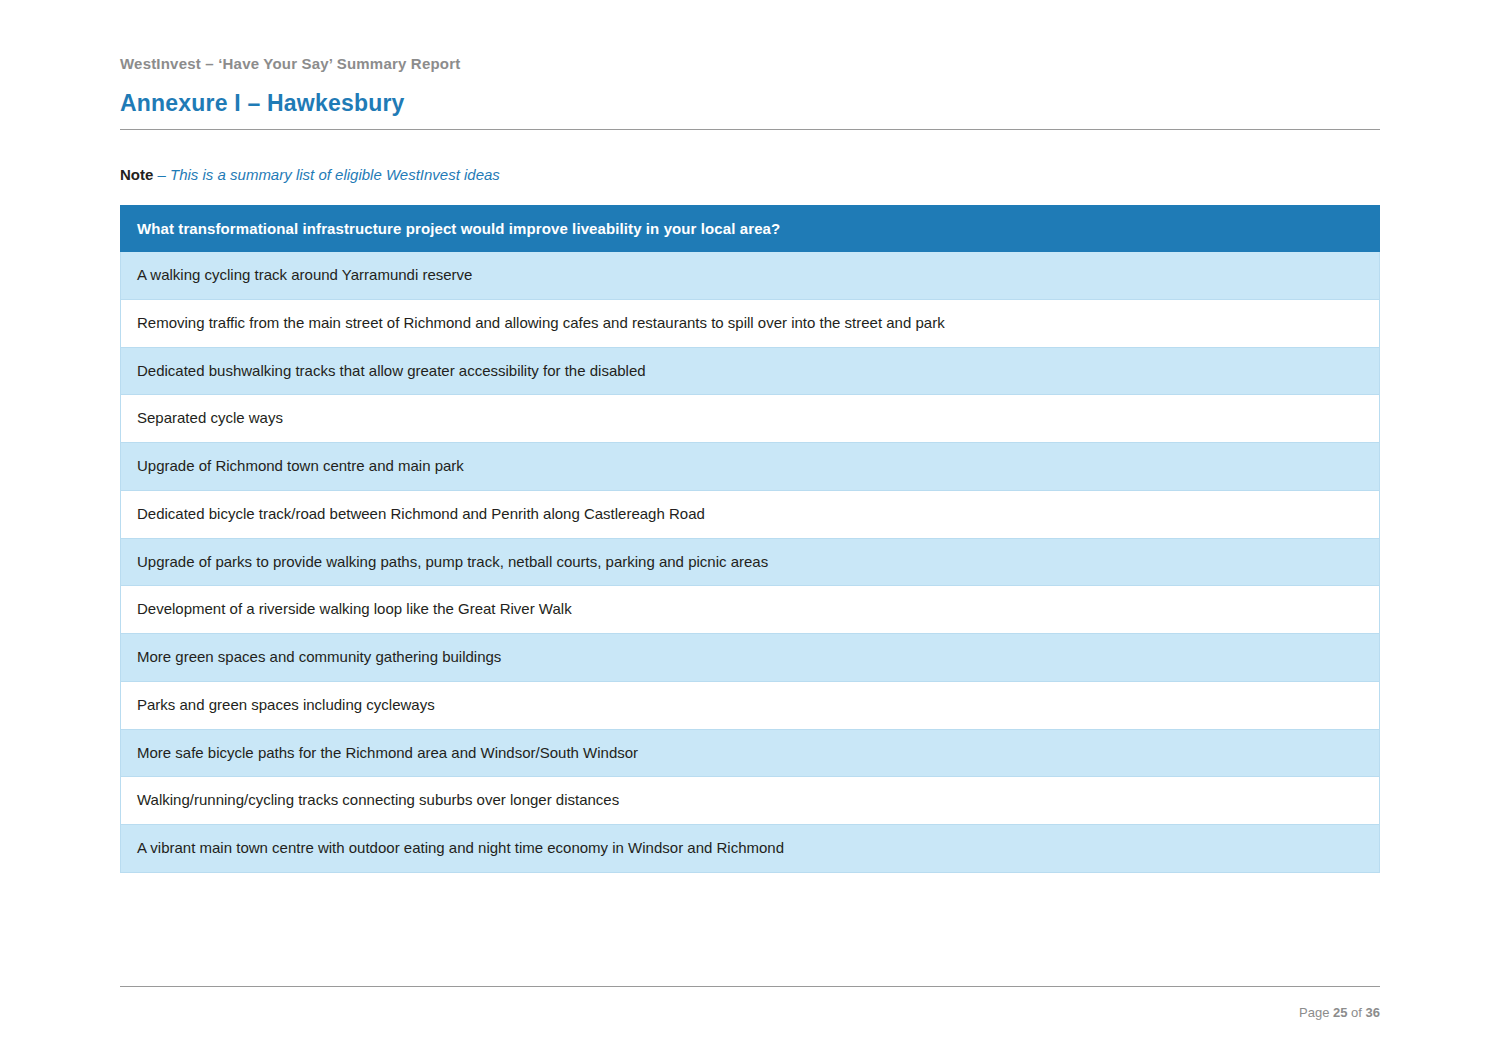WestInvest – ‘Have Your Say’ Summary Report
Annexure I – Hawkesbury
Note – This is a summary list of eligible WestInvest ideas
| What transformational infrastructure project would improve liveability in your local area? |
| --- |
| A walking cycling track around Yarramundi reserve |
| Removing traffic from the main street of Richmond and allowing cafes and restaurants to spill over into the street and park |
| Dedicated bushwalking tracks that allow greater accessibility for the disabled |
| Separated cycle ways |
| Upgrade of Richmond town centre and main park |
| Dedicated bicycle track/road between Richmond and Penrith along Castlereagh Road |
| Upgrade of parks to provide walking paths, pump track, netball courts, parking and picnic areas |
| Development of a riverside walking loop like the Great River Walk |
| More green spaces and community gathering buildings |
| Parks and green spaces including cycleways |
| More safe bicycle paths for the Richmond area and Windsor/South Windsor |
| Walking/running/cycling tracks connecting suburbs over longer distances |
| A vibrant main town centre with outdoor eating and night time economy in Windsor and Richmond |
Page 25 of 36